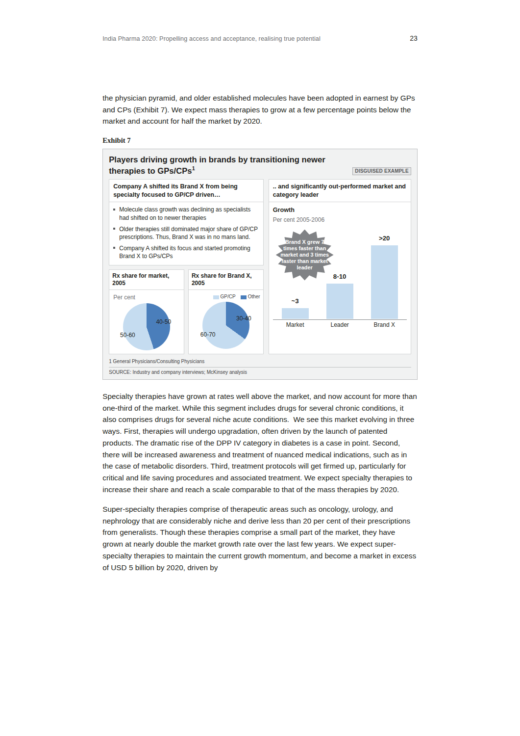India Pharma 2020: Propelling access and acceptance, realising true potential
23
the physician pyramid, and older established molecules have been adopted in earnest by GPs and CPs (Exhibit 7). We expect mass therapies to grow at a few percentage points below the market and account for half the market by 2020.
Exhibit 7
Players driving growth in brands by transitioning newer therapies to GPs/CPs1 DISGUISED EXAMPLE
Company A shifted its Brand X from being specialty focused to GP/CP driven…
Molecule class growth was declining as specialists had shifted on to newer therapies
Older therapies still dominated major share of GP/CP prescriptions. Thus, Brand X was in no mans land.
Company A shifted its focus and started promoting Brand X to GPs/CPs
Rx share for market, 2005
Per cent
40-50 50-60
Rx share for Brand X, 2005
GP/CP Other
30-40 60-70
.. and significantly out-performed market and category leader
Growth
Per cent 2005-2006
Brand X grew 7 times faster than market and 3 times faster than market leader
~3
8-10
>20
Market Leader Brand X
1 General Physicians/Consulting Physicians
SOURCE: Industry and company interviews; McKinsey analysis
Specialty therapies have grown at rates well above the market, and now account for more than one-third of the market. While this segment includes drugs for several chronic conditions, it also comprises drugs for several niche acute conditions. We see this market evolving in three ways. First, therapies will undergo upgradation, often driven by the launch of patented products. The dramatic rise of the DPP IV category in diabetes is a case in point. Second, there will be increased awareness and treatment of nuanced medical indications, such as in the case of metabolic disorders. Third, treatment protocols will get firmed up, particularly for critical and life saving procedures and associated treatment. We expect specialty therapies to increase their share and reach a scale comparable to that of the mass therapies by 2020.
Super-specialty therapies comprise of therapeutic areas such as oncology, urology, and nephrology that are considerably niche and derive less than 20 per cent of their prescriptions from generalists. Though these therapies comprise a small part of the market, they have grown at nearly double the market growth rate over the last few years. We expect super-specialty therapies to maintain the current growth momentum, and become a market in excess of USD 5 billion by 2020, driven by